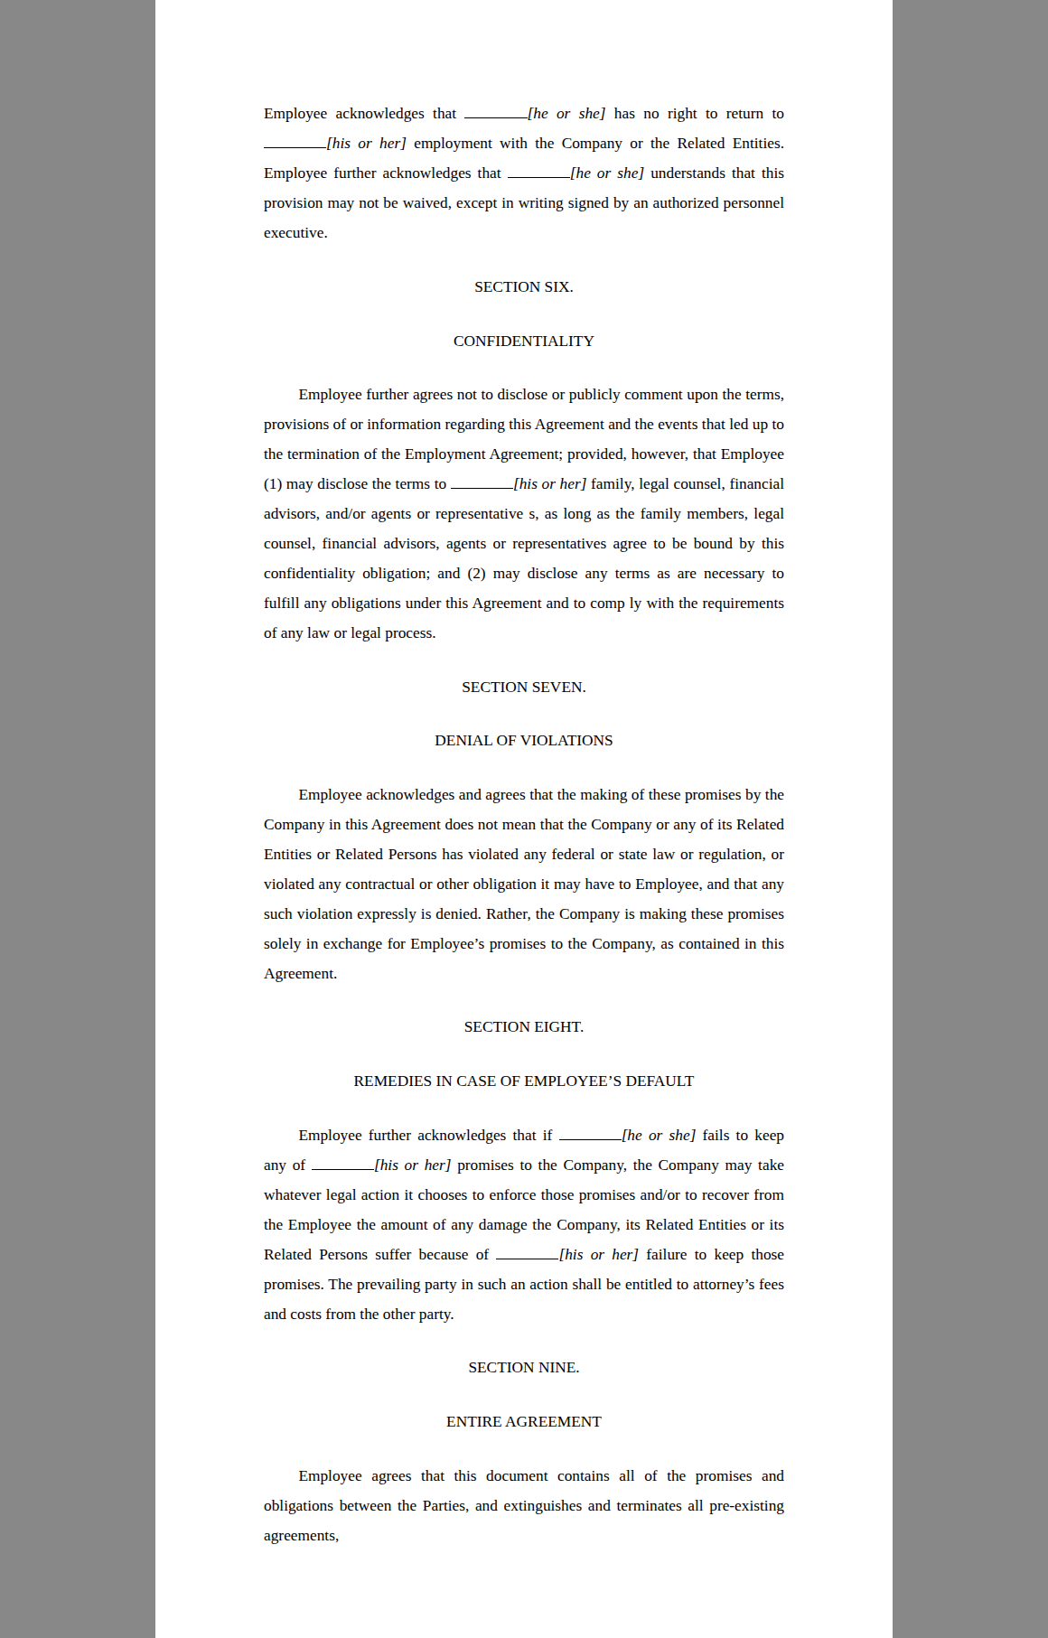Employee acknowledges that [he or she] has no right to return to [his or her] employment with the Company or the Related Entities. Employee further acknowledges that [he or she] understands that this provision may not be waived, except in writing signed by an authorized personnel executive.
SECTION SIX.
CONFIDENTIALITY
Employee further agrees not to disclose or publicly comment upon the terms, provisions of or information regarding this Agreement and the events that led up to the termination of the Employment Agreement; provided, however, that Employee (1) may disclose the terms to [his or her] family, legal counsel, financial advisors, and/or agents or representative s, as long as the family members, legal counsel, financial advisors, agents or representatives agree to be bound by this confidentiality obligation; and (2) may disclose any terms as are necessary to fulfill any obligations under this Agreement and to comp ly with the requirements of any law or legal process.
SECTION SEVEN.
DENIAL OF VIOLATIONS
Employee acknowledges and agrees that the making of these promises by the Company in this Agreement does not mean that the Company or any of its Related Entities or Related Persons has violated any federal or state law or regulation, or violated any contractual or other obligation it may have to Employee, and that any such violation expressly is denied. Rather, the Company is making these promises solely in exchange for Employee’s promises to the Company, as contained in this Agreement.
SECTION EIGHT.
REMEDIES IN CASE OF EMPLOYEE’S DEFAULT
Employee further acknowledges that if [he or she] fails to keep any of [his or her] promises to the Company, the Company may take whatever legal action it chooses to enforce those promises and/or to recover from the Employee the amount of any damage the Company, its Related Entities or its Related Persons suffer because of [his or her] failure to keep those promises. The prevailing party in such an action shall be entitled to attorney’s fees and costs from the other party.
SECTION NINE.
ENTIRE AGREEMENT
Employee agrees that this document contains all of the promises and obligations between the Parties, and extinguishes and terminates all pre-existing agreements,